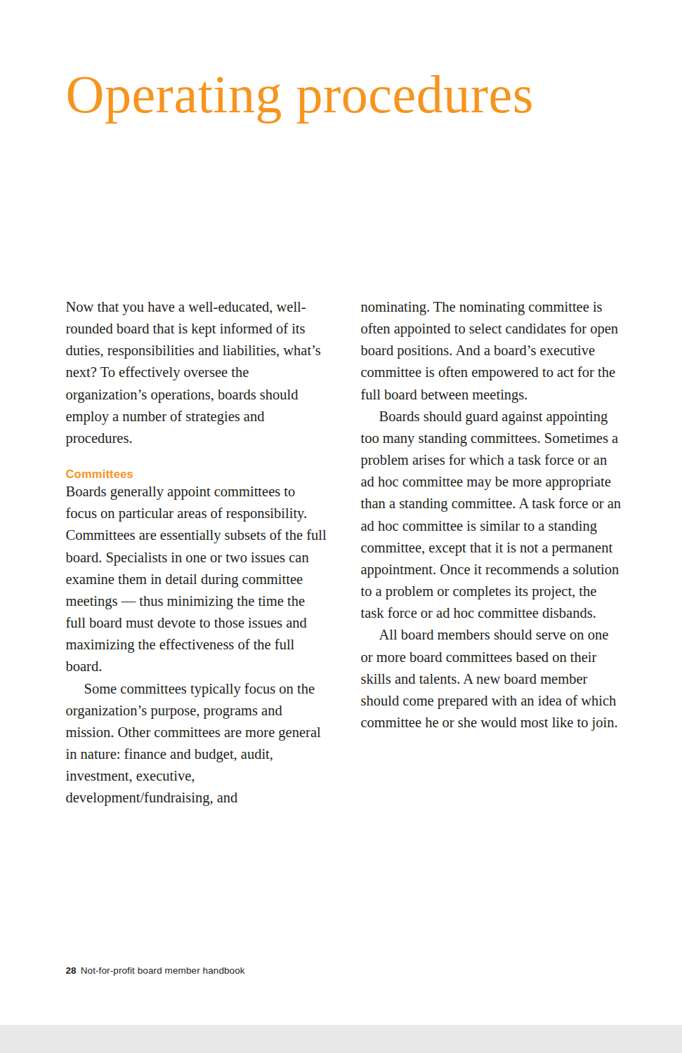Operating procedures
Now that you have a well-educated, well-rounded board that is kept informed of its duties, responsibilities and liabilities, what’s next? To effectively oversee the organization’s operations, boards should employ a number of strategies and procedures.
Committees
Boards generally appoint committees to focus on particular areas of responsibility. Committees are essentially subsets of the full board. Specialists in one or two issues can examine them in detail during committee meetings — thus minimizing the time the full board must devote to those issues and maximizing the effectiveness of the full board.
Some committees typically focus on the organization’s purpose, programs and mission. Other committees are more general in nature: finance and budget, audit, investment, executive, development/fundraising, and
nominating. The nominating committee is often appointed to select candidates for open board positions. And a board’s executive committee is often empowered to act for the full board between meetings.
Boards should guard against appointing too many standing committees. Sometimes a problem arises for which a task force or an ad hoc committee may be more appropriate than a standing committee. A task force or an ad hoc committee is similar to a standing committee, except that it is not a permanent appointment. Once it recommends a solution to a problem or completes its project, the task force or ad hoc committee disbands.
All board members should serve on one or more board committees based on their skills and talents. A new board member should come prepared with an idea of which committee he or she would most like to join.
28 Not-for-profit board member handbook